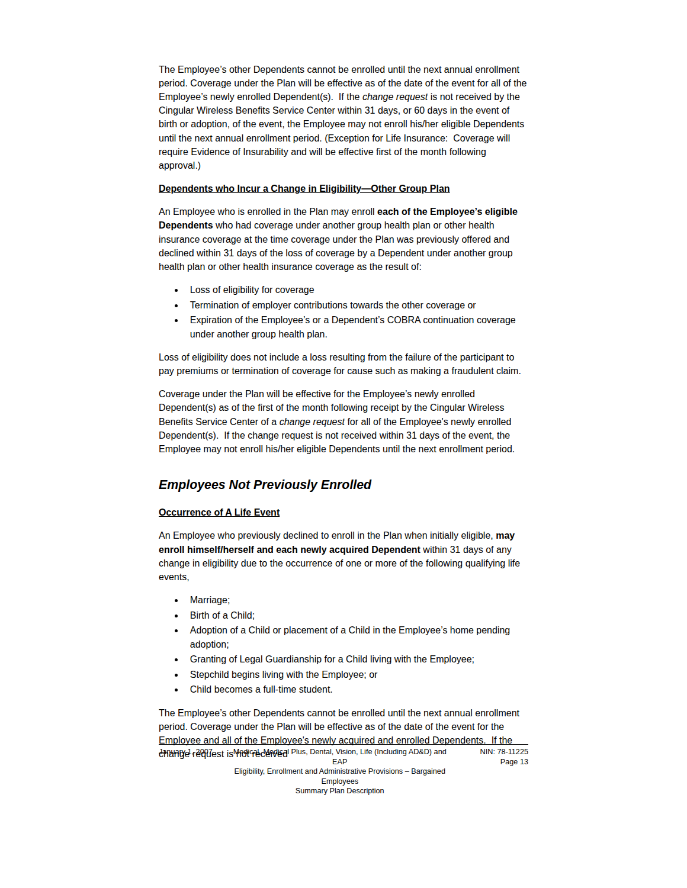The Employee’s other Dependents cannot be enrolled until the next annual enrollment period. Coverage under the Plan will be effective as of the date of the event for all of the Employee’s newly enrolled Dependent(s). If the change request is not received by the Cingular Wireless Benefits Service Center within 31 days, or 60 days in the event of birth or adoption, of the event, the Employee may not enroll his/her eligible Dependents until the next annual enrollment period. (Exception for Life Insurance: Coverage will require Evidence of Insurability and will be effective first of the month following approval.)
Dependents who Incur a Change in Eligibility—Other Group Plan
An Employee who is enrolled in the Plan may enroll each of the Employee’s eligible Dependents who had coverage under another group health plan or other health insurance coverage at the time coverage under the Plan was previously offered and declined within 31 days of the loss of coverage by a Dependent under another group health plan or other health insurance coverage as the result of:
Loss of eligibility for coverage
Termination of employer contributions towards the other coverage or
Expiration of the Employee’s or a Dependent’s COBRA continuation coverage under another group health plan.
Loss of eligibility does not include a loss resulting from the failure of the participant to pay premiums or termination of coverage for cause such as making a fraudulent claim.
Coverage under the Plan will be effective for the Employee’s newly enrolled Dependent(s) as of the first of the month following receipt by the Cingular Wireless Benefits Service Center of a change request for all of the Employee's newly enrolled Dependent(s). If the change request is not received within 31 days of the event, the Employee may not enroll his/her eligible Dependents until the next enrollment period.
Employees Not Previously Enrolled
Occurrence of A Life Event
An Employee who previously declined to enroll in the Plan when initially eligible, may enroll himself/herself and each newly acquired Dependent within 31 days of any change in eligibility due to the occurrence of one or more of the following qualifying life events,
Marriage;
Birth of a Child;
Adoption of a Child or placement of a Child in the Employee’s home pending adoption;
Granting of Legal Guardianship for a Child living with the Employee;
Stepchild begins living with the Employee; or
Child becomes a full-time student.
The Employee’s other Dependents cannot be enrolled until the next annual enrollment period. Coverage under the Plan will be effective as of the date of the event for the Employee and all of the Employee's newly acquired and enrolled Dependents. If the change request is not received
| January 1, 2007 | Medical, Medical Plus, Dental, Vision, Life (Including AD&D) and EAP Eligibility, Enrollment and Administrative Provisions – Bargained Employees Summary Plan Description | NIN: 78-11225 Page 13 |